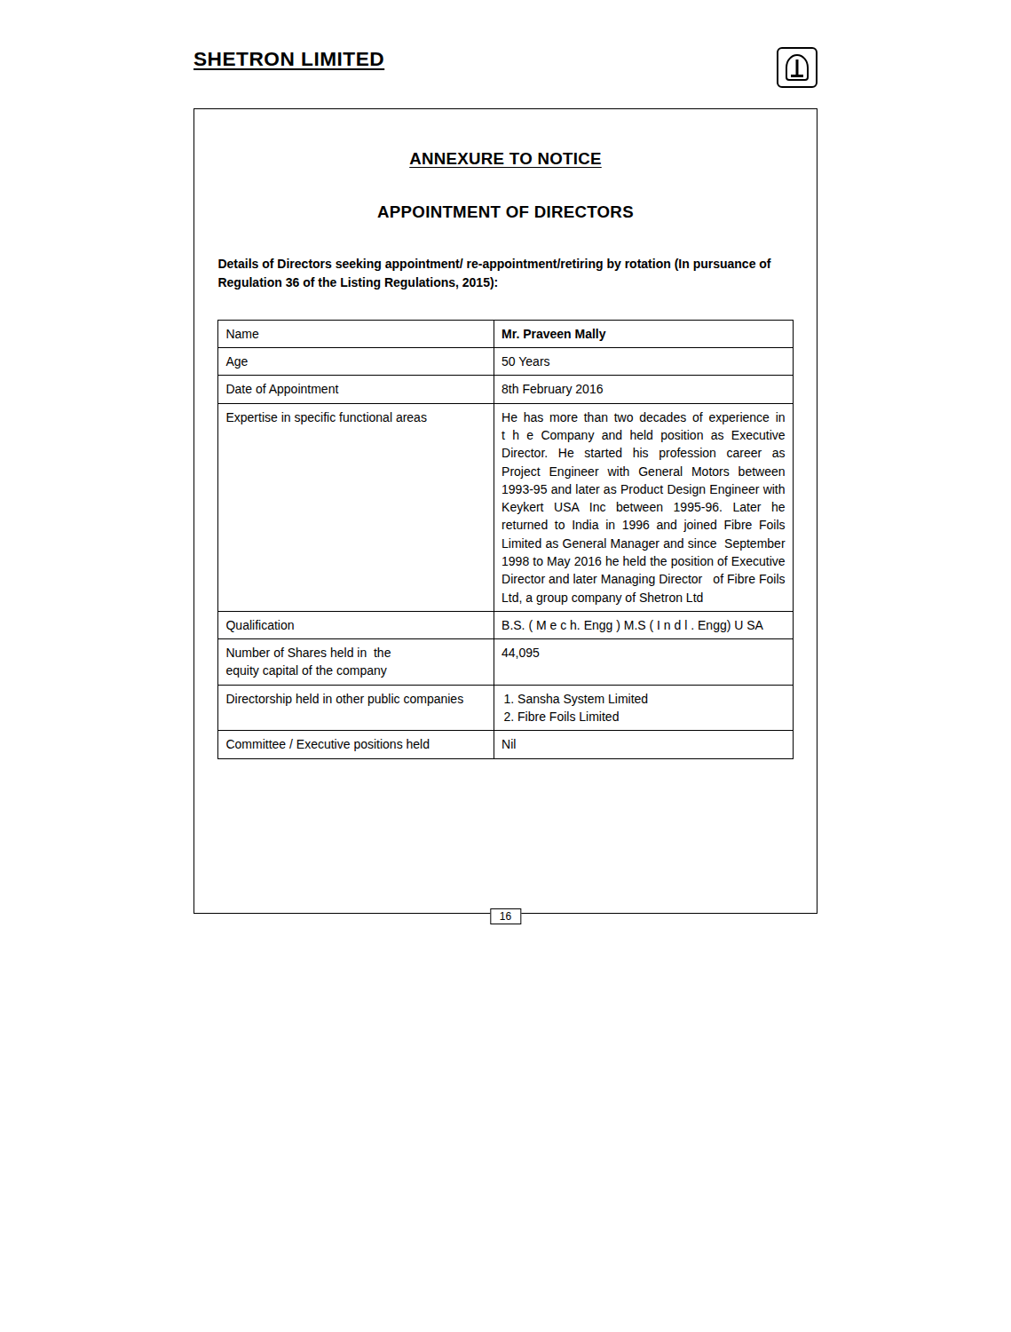SHETRON LIMITED
ANNEXURE TO NOTICE
APPOINTMENT OF DIRECTORS
Details of Directors seeking appointment/ re-appointment/retiring by rotation (In pursuance of Regulation 36 of the Listing Regulations, 2015):
| Name | Mr. Praveen Mally |
| Age | 50 Years |
| Date of Appointment | 8th February 2016 |
| Expertise in specific functional areas | He has more than two decades of experience in t h e Company and held position as Executive Director. He started his profession career as Project Engineer with General Motors between 1993-95 and later as Product Design Engineer with Keykert USA Inc between 1995-96. Later he returned to India in 1996 and joined Fibre Foils Limited as General Manager and since September 1998 to May 2016 he held the position of Executive Director and later Managing Director of Fibre Foils Ltd, a group company of Shetron Ltd |
| Qualification | B.S. ( M e c h. Engg ) M.S ( I n d l . Engg) U SA |
| Number of Shares held in the equity capital of the company | 44,095 |
| Directorship held in other public companies | Sansha System Limited Fibre Foils Limited |
| Committee / Executive positions held | Nil |
16